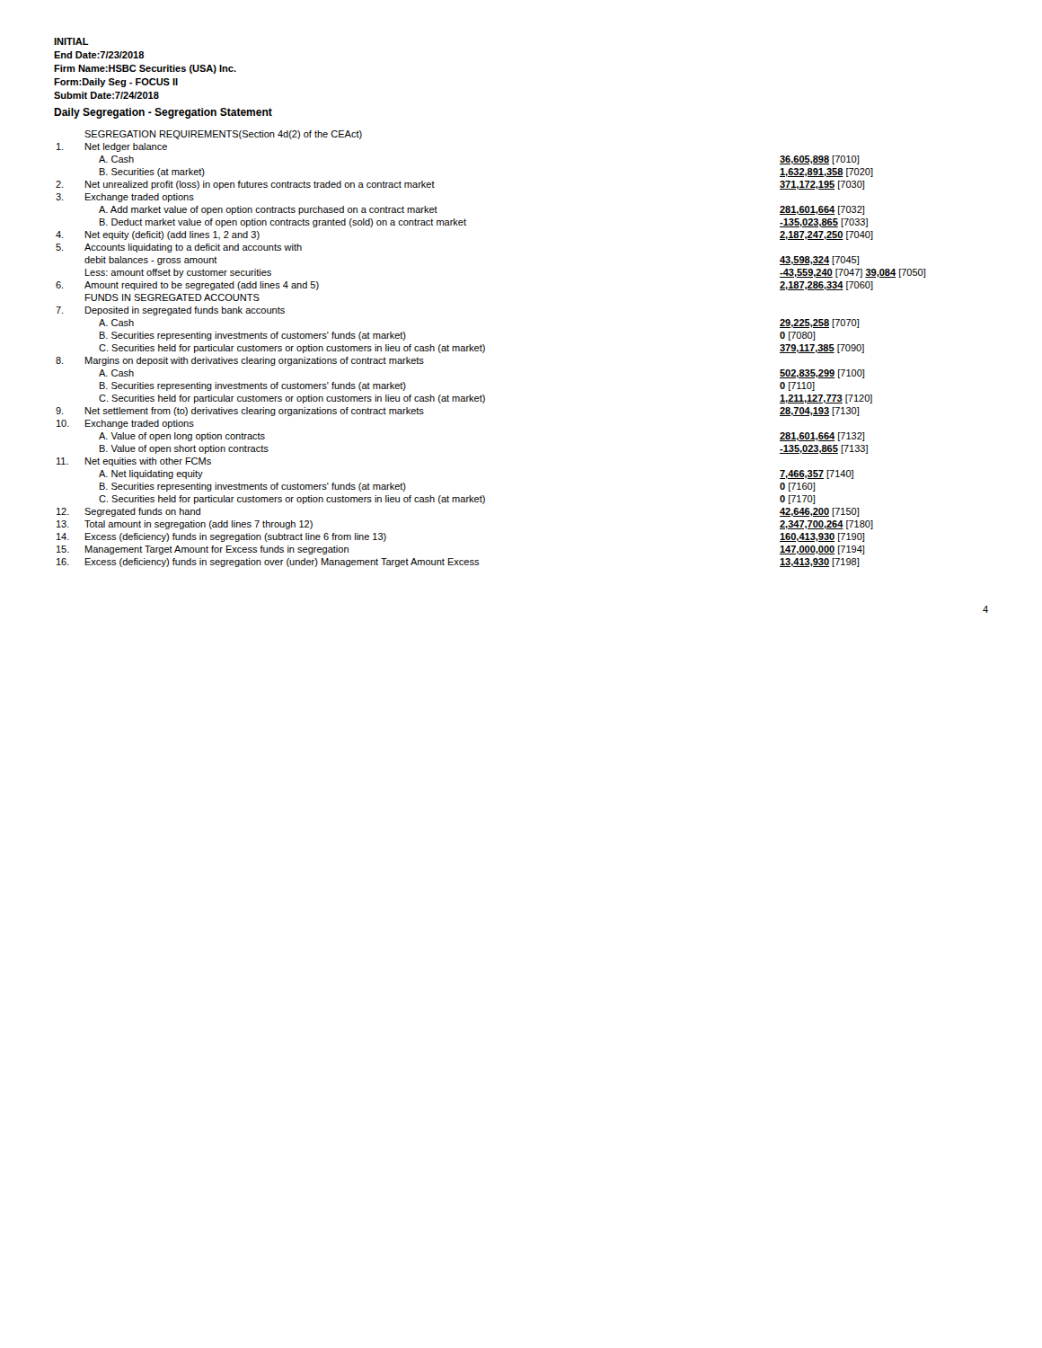INITIAL
End Date:7/23/2018
Firm Name:HSBC Securities (USA) Inc.
Form:Daily Seg - FOCUS II
Submit Date:7/24/2018
Daily Segregation - Segregation Statement
| | SEGREGATION REQUIREMENTS(Section 4d(2) of the CEAct) | |
| 1. | Net ledger balance | |
| | A. Cash | 36,605,898 [7010] |
| | B. Securities (at market) | 1,632,891,358 [7020] |
| 2. | Net unrealized profit (loss) in open futures contracts traded on a contract market | 371,172,195 [7030] |
| 3. | Exchange traded options | |
| | A. Add market value of open option contracts purchased on a contract market | 281,601,664 [7032] |
| | B. Deduct market value of open option contracts granted (sold) on a contract market | -135,023,865 [7033] |
| 4. | Net equity (deficit) (add lines 1, 2 and 3) | 2,187,247,250 [7040] |
| 5. | Accounts liquidating to a deficit and accounts with | |
| | debit balances - gross amount | 43,598,324 [7045] |
| | Less: amount offset by customer securities | -43,559,240 [7047] 39,084 [7050] |
| 6. | Amount required to be segregated (add lines 4 and 5) | 2,187,286,334 [7060] |
| | FUNDS IN SEGREGATED ACCOUNTS | |
| 7. | Deposited in segregated funds bank accounts | |
| | A. Cash | 29,225,258 [7070] |
| | B. Securities representing investments of customers' funds (at market) | 0 [7080] |
| | C. Securities held for particular customers or option customers in lieu of cash (at market) | 379,117,385 [7090] |
| 8. | Margins on deposit with derivatives clearing organizations of contract markets | |
| | A. Cash | 502,835,299 [7100] |
| | B. Securities representing investments of customers' funds (at market) | 0 [7110] |
| | C. Securities held for particular customers or option customers in lieu of cash (at market) | 1,211,127,773 [7120] |
| 9. | Net settlement from (to) derivatives clearing organizations of contract markets | 28,704,193 [7130] |
| 10. | Exchange traded options | |
| | A. Value of open long option contracts | 281,601,664 [7132] |
| | B. Value of open short option contracts | -135,023,865 [7133] |
| 11. | Net equities with other FCMs | |
| | A. Net liquidating equity | 7,466,357 [7140] |
| | B. Securities representing investments of customers' funds (at market) | 0 [7160] |
| | C. Securities held for particular customers or option customers in lieu of cash (at market) | 0 [7170] |
| 12. | Segregated funds on hand | 42,646,200 [7150] |
| 13. | Total amount in segregation (add lines 7 through 12) | 2,347,700,264 [7180] |
| 14. | Excess (deficiency) funds in segregation (subtract line 6 from line 13) | 160,413,930 [7190] |
| 15. | Management Target Amount for Excess funds in segregation | 147,000,000 [7194] |
| 16. | Excess (deficiency) funds in segregation over (under) Management Target Amount Excess | 13,413,930 [7198] |
4